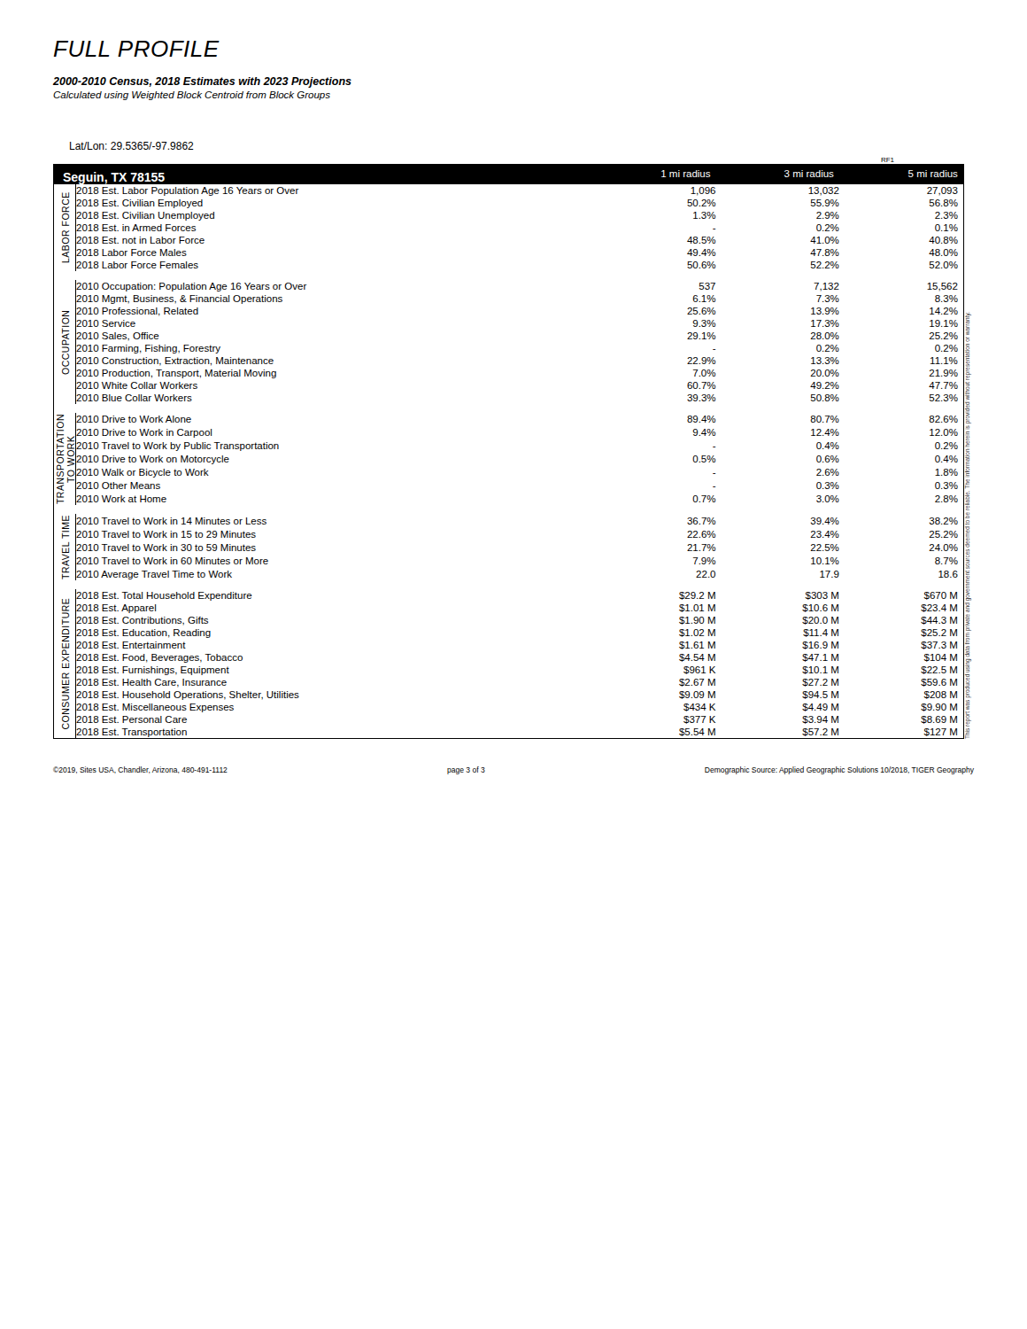FULL PROFILE
2000-2010 Census, 2018 Estimates with 2023 Projections
Calculated using Weighted Block Centroid from Block Groups
Lat/Lon: 29.5365/-97.9862
RF1
| Seguin, TX 78155 | 1 mi radius | 3 mi radius | 5 mi radius |
| --- | --- | --- | --- |
| LABOR FORCE | 2018 Est. Labor Population Age 16 Years or Over | 1,096 | 13,032 | 27,093 |
| 2018 Est. Civilian Employed | 50.2% | 55.9% | 56.8% |
| 2018 Est. Civilian Unemployed | 1.3% | 2.9% | 2.3% |
| 2018 Est. in Armed Forces | - | 0.2% | 0.1% |
| 2018 Est. not in Labor Force | 48.5% | 41.0% | 40.8% |
| 2018 Labor Force Males | 49.4% | 47.8% | 48.0% |
| 2018 Labor Force Females | 50.6% | 52.2% | 52.0% |
| OCCUPATION | 2010 Occupation: Population Age 16 Years or Over | 537 | 7,132 | 15,562 |
| 2010 Mgmt, Business, & Financial Operations | 6.1% | 7.3% | 8.3% |
| 2010 Professional, Related | 25.6% | 13.9% | 14.2% |
| 2010 Service | 9.3% | 17.3% | 19.1% |
| 2010 Sales, Office | 29.1% | 28.0% | 25.2% |
| 2010 Farming, Fishing, Forestry | - | 0.2% | 0.2% |
| 2010 Construction, Extraction, Maintenance | 22.9% | 13.3% | 11.1% |
| 2010 Production, Transport, Material Moving | 7.0% | 20.0% | 21.9% |
| 2010 White Collar Workers | 60.7% | 49.2% | 47.7% |
| 2010 Blue Collar Workers | 39.3% | 50.8% | 52.3% |
| TRANSPORTATION TO WORK | 2010 Drive to Work Alone | 89.4% | 80.7% | 82.6% |
| 2010 Drive to Work in Carpool | 9.4% | 12.4% | 12.0% |
| 2010 Travel to Work by Public Transportation | - | 0.4% | 0.2% |
| 2010 Drive to Work on Motorcycle | 0.5% | 0.6% | 0.4% |
| 2010 Walk or Bicycle to Work | - | 2.6% | 1.8% |
| 2010 Other Means | - | 0.3% | 0.3% |
| 2010 Work at Home | 0.7% | 3.0% | 2.8% |
| TRAVEL TIME | 2010 Travel to Work in 14 Minutes or Less | 36.7% | 39.4% | 38.2% |
| 2010 Travel to Work in 15 to 29 Minutes | 22.6% | 23.4% | 25.2% |
| 2010 Travel to Work in 30 to 59 Minutes | 21.7% | 22.5% | 24.0% |
| 2010 Travel to Work in 60 Minutes or More | 7.9% | 10.1% | 8.7% |
| 2010 Average Travel Time to Work | 22.0 | 17.9 | 18.6 |
| CONSUMER EXPENDITURE | 2018 Est. Total Household Expenditure | $29.2 M | $303 M | $670 M |
| 2018 Est. Apparel | $1.01 M | $10.6 M | $23.4 M |
| 2018 Est. Contributions, Gifts | $1.90 M | $20.0 M | $44.3 M |
| 2018 Est. Education, Reading | $1.02 M | $11.4 M | $25.2 M |
| 2018 Est. Entertainment | $1.61 M | $16.9 M | $37.3 M |
| 2018 Est. Food, Beverages, Tobacco | $4.54 M | $47.1 M | $104 M |
| 2018 Est. Furnishings, Equipment | $961 K | $10.1 M | $22.5 M |
| 2018 Est. Health Care, Insurance | $2.67 M | $27.2 M | $59.6 M |
| 2018 Est. Household Operations, Shelter, Utilities | $9.09 M | $94.5 M | $208 M |
| 2018 Est. Miscellaneous Expenses | $434 K | $4.49 M | $9.90 M |
| 2018 Est. Personal Care | $377 K | $3.94 M | $8.69 M |
| 2018 Est. Transportation | $5.54 M | $57.2 M | $127 M |
This report was produced using data from private and government sources deemed to be reliable. The information herein is provided without representation or warranty.
©2019, Sites USA, Chandler, Arizona, 480-491-1112
page 3 of 3
Demographic Source: Applied Geographic Solutions 10/2018, TIGER Geography